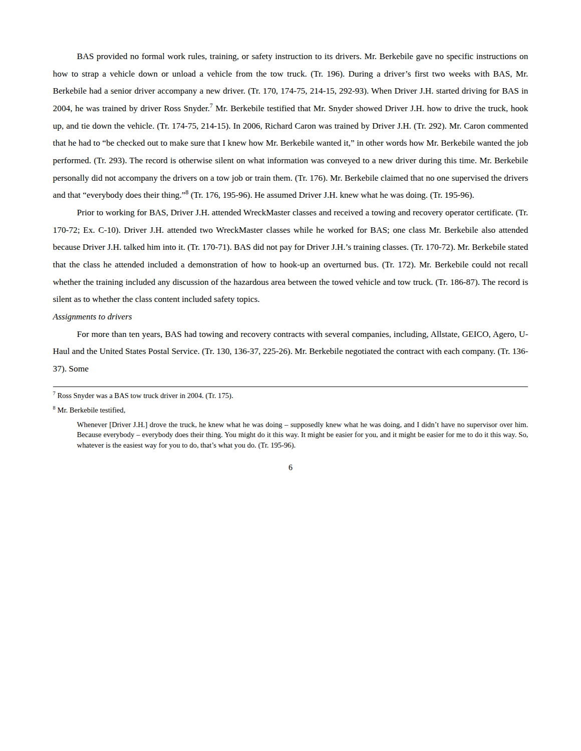BAS provided no formal work rules, training, or safety instruction to its drivers. Mr. Berkebile gave no specific instructions on how to strap a vehicle down or unload a vehicle from the tow truck. (Tr. 196). During a driver’s first two weeks with BAS, Mr. Berkebile had a senior driver accompany a new driver. (Tr. 170, 174-75, 214-15, 292-93). When Driver J.H. started driving for BAS in 2004, he was trained by driver Ross Snyder.7 Mr. Berkebile testified that Mr. Snyder showed Driver J.H. how to drive the truck, hook up, and tie down the vehicle. (Tr. 174-75, 214-15). In 2006, Richard Caron was trained by Driver J.H. (Tr. 292). Mr. Caron commented that he had to “be checked out to make sure that I knew how Mr. Berkebile wanted it,” in other words how Mr. Berkebile wanted the job performed. (Tr. 293). The record is otherwise silent on what information was conveyed to a new driver during this time. Mr. Berkebile personally did not accompany the drivers on a tow job or train them. (Tr. 176). Mr. Berkebile claimed that no one supervised the drivers and that “everybody does their thing.”8 (Tr. 176, 195-96). He assumed Driver J.H. knew what he was doing. (Tr. 195-96).
Prior to working for BAS, Driver J.H. attended WreckMaster classes and received a towing and recovery operator certificate. (Tr. 170-72; Ex. C-10). Driver J.H. attended two WreckMaster classes while he worked for BAS; one class Mr. Berkebile also attended because Driver J.H. talked him into it. (Tr. 170-71). BAS did not pay for Driver J.H.’s training classes. (Tr. 170-72). Mr. Berkebile stated that the class he attended included a demonstration of how to hook-up an overturned bus. (Tr. 172). Mr. Berkebile could not recall whether the training included any discussion of the hazardous area between the towed vehicle and tow truck. (Tr. 186-87). The record is silent as to whether the class content included safety topics.
Assignments to drivers
For more than ten years, BAS had towing and recovery contracts with several companies, including, Allstate, GEICO, Agero, U-Haul and the United States Postal Service. (Tr. 130, 136-37, 225-26). Mr. Berkebile negotiated the contract with each company. (Tr. 136-37). Some
7 Ross Snyder was a BAS tow truck driver in 2004. (Tr. 175).
8 Mr. Berkebile testified,
Whenever [Driver J.H.] drove the truck, he knew what he was doing – supposedly knew what he was doing, and I didn’t have no supervisor over him. Because everybody – everybody does their thing. You might do it this way. It might be easier for you, and it might be easier for me to do it this way. So, whatever is the easiest way for you to do, that’s what you do. (Tr. 195-96).
6